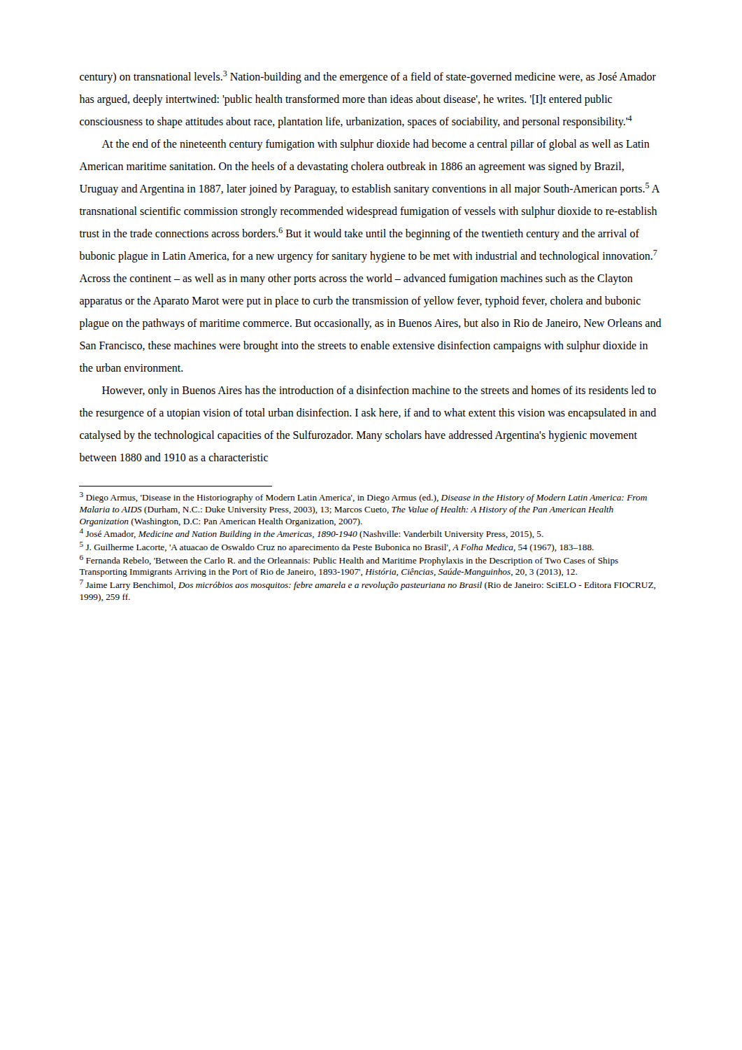century) on transnational levels.3 Nation-building and the emergence of a field of state-governed medicine were, as José Amador has argued, deeply intertwined: 'public health transformed more than ideas about disease', he writes. '[I]t entered public consciousness to shape attitudes about race, plantation life, urbanization, spaces of sociability, and personal responsibility.'4
At the end of the nineteenth century fumigation with sulphur dioxide had become a central pillar of global as well as Latin American maritime sanitation. On the heels of a devastating cholera outbreak in 1886 an agreement was signed by Brazil, Uruguay and Argentina in 1887, later joined by Paraguay, to establish sanitary conventions in all major South-American ports.5 A transnational scientific commission strongly recommended widespread fumigation of vessels with sulphur dioxide to re-establish trust in the trade connections across borders.6 But it would take until the beginning of the twentieth century and the arrival of bubonic plague in Latin America, for a new urgency for sanitary hygiene to be met with industrial and technological innovation.7 Across the continent – as well as in many other ports across the world – advanced fumigation machines such as the Clayton apparatus or the Aparato Marot were put in place to curb the transmission of yellow fever, typhoid fever, cholera and bubonic plague on the pathways of maritime commerce. But occasionally, as in Buenos Aires, but also in Rio de Janeiro, New Orleans and San Francisco, these machines were brought into the streets to enable extensive disinfection campaigns with sulphur dioxide in the urban environment.
However, only in Buenos Aires has the introduction of a disinfection machine to the streets and homes of its residents led to the resurgence of a utopian vision of total urban disinfection. I ask here, if and to what extent this vision was encapsulated in and catalysed by the technological capacities of the Sulfurozador. Many scholars have addressed Argentina's hygienic movement between 1880 and 1910 as a characteristic
3 Diego Armus, 'Disease in the Historiography of Modern Latin America', in Diego Armus (ed.), Disease in the History of Modern Latin America: From Malaria to AIDS (Durham, N.C.: Duke University Press, 2003), 13; Marcos Cueto, The Value of Health: A History of the Pan American Health Organization (Washington, D.C: Pan American Health Organization, 2007).
4 José Amador, Medicine and Nation Building in the Americas, 1890-1940 (Nashville: Vanderbilt University Press, 2015), 5.
5 J. Guilherme Lacorte, 'A atuacao de Oswaldo Cruz no aparecimento da Peste Bubonica no Brasil', A Folha Medica, 54 (1967), 183–188.
6 Fernanda Rebelo, 'Between the Carlo R. and the Orleannais: Public Health and Maritime Prophylaxis in the Description of Two Cases of Ships Transporting Immigrants Arriving in the Port of Rio de Janeiro, 1893-1907', História, Ciências, Saúde-Manguinhos, 20, 3 (2013), 12.
7 Jaime Larry Benchimol, Dos micróbios aos mosquitos: febre amarela e a revolução pasteuriana no Brasil (Rio de Janeiro: SciELO - Editora FIOCRUZ, 1999), 259 ff.